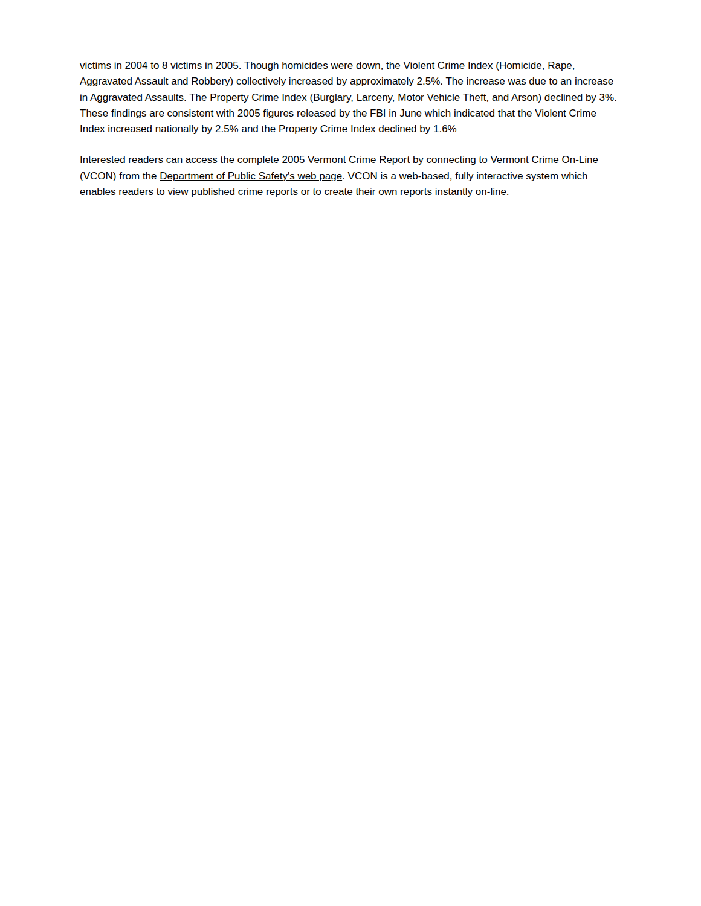victims in 2004 to 8 victims in 2005. Though homicides were down, the Violent Crime Index (Homicide, Rape, Aggravated Assault and Robbery) collectively increased by approximately 2.5%. The increase was due to an increase in Aggravated Assaults. The Property Crime Index (Burglary, Larceny, Motor Vehicle Theft, and Arson) declined by 3%. These findings are consistent with 2005 figures released by the FBI in June which indicated that the Violent Crime Index increased nationally by 2.5% and the Property Crime Index declined by 1.6%
Interested readers can access the complete 2005 Vermont Crime Report by connecting to Vermont Crime On-Line (VCON) from the Department of Public Safety's web page. VCON is a web-based, fully interactive system which enables readers to view published crime reports or to create their own reports instantly on-line.